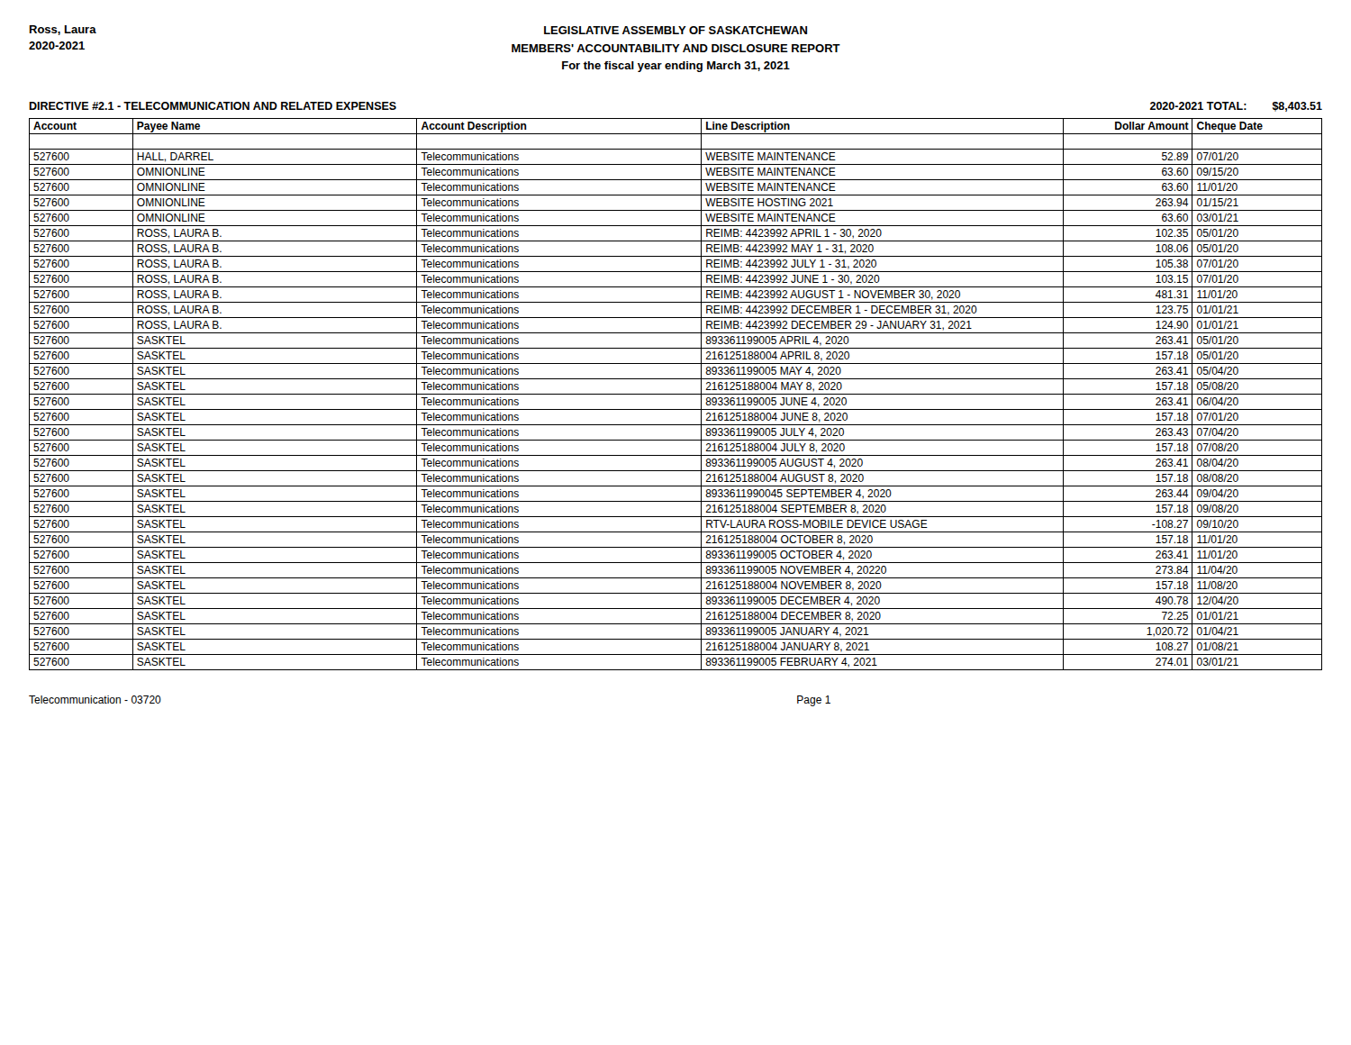Ross, Laura
2020-2021
LEGISLATIVE ASSEMBLY OF SASKATCHEWAN
MEMBERS' ACCOUNTABILITY AND DISCLOSURE REPORT
For the fiscal year ending March 31, 2021
DIRECTIVE #2.1 - TELECOMMUNICATION AND RELATED EXPENSES
2020-2021 TOTAL:$8,403.51
| Account | Payee Name | Account Description | Line Description | Dollar Amount | Cheque Date |
| --- | --- | --- | --- | --- | --- |
| 527600 | HALL, DARREL | Telecommunications | WEBSITE MAINTENANCE | 52.89 | 07/01/20 |
| 527600 | OMNIONLINE | Telecommunications | WEBSITE MAINTENANCE | 63.60 | 09/15/20 |
| 527600 | OMNIONLINE | Telecommunications | WEBSITE MAINTENANCE | 63.60 | 11/01/20 |
| 527600 | OMNIONLINE | Telecommunications | WEBSITE HOSTING 2021 | 263.94 | 01/15/21 |
| 527600 | OMNIONLINE | Telecommunications | WEBSITE MAINTENANCE | 63.60 | 03/01/21 |
| 527600 | ROSS, LAURA B. | Telecommunications | REIMB: 4423992 APRIL 1 - 30, 2020 | 102.35 | 05/01/20 |
| 527600 | ROSS, LAURA B. | Telecommunications | REIMB: 4423992 MAY 1 - 31, 2020 | 108.06 | 05/01/20 |
| 527600 | ROSS, LAURA B. | Telecommunications | REIMB: 4423992 JULY 1 - 31, 2020 | 105.38 | 07/01/20 |
| 527600 | ROSS, LAURA B. | Telecommunications | REIMB: 4423992 JUNE 1 - 30, 2020 | 103.15 | 07/01/20 |
| 527600 | ROSS, LAURA B. | Telecommunications | REIMB: 4423992 AUGUST 1 - NOVEMBER 30, 2020 | 481.31 | 11/01/20 |
| 527600 | ROSS, LAURA B. | Telecommunications | REIMB: 4423992 DECEMBER 1 - DECEMBER 31, 2020 | 123.75 | 01/01/21 |
| 527600 | ROSS, LAURA B. | Telecommunications | REIMB: 4423992 DECEMBER 29 - JANUARY 31, 2021 | 124.90 | 01/01/21 |
| 527600 | SASKTEL | Telecommunications | 893361199005 APRIL 4, 2020 | 263.41 | 05/01/20 |
| 527600 | SASKTEL | Telecommunications | 216125188004 APRIL 8, 2020 | 157.18 | 05/01/20 |
| 527600 | SASKTEL | Telecommunications | 893361199005 MAY 4, 2020 | 263.41 | 05/04/20 |
| 527600 | SASKTEL | Telecommunications | 216125188004 MAY 8, 2020 | 157.18 | 05/08/20 |
| 527600 | SASKTEL | Telecommunications | 893361199005 JUNE 4, 2020 | 263.41 | 06/04/20 |
| 527600 | SASKTEL | Telecommunications | 216125188004 JUNE 8, 2020 | 157.18 | 07/01/20 |
| 527600 | SASKTEL | Telecommunications | 893361199005 JULY 4, 2020 | 263.43 | 07/04/20 |
| 527600 | SASKTEL | Telecommunications | 216125188004 JULY 8, 2020 | 157.18 | 07/08/20 |
| 527600 | SASKTEL | Telecommunications | 893361199005 AUGUST 4, 2020 | 263.41 | 08/04/20 |
| 527600 | SASKTEL | Telecommunications | 216125188004 AUGUST 8, 2020 | 157.18 | 08/08/20 |
| 527600 | SASKTEL | Telecommunications | 8933611990045 SEPTEMBER 4, 2020 | 263.44 | 09/04/20 |
| 527600 | SASKTEL | Telecommunications | 216125188004 SEPTEMBER 8, 2020 | 157.18 | 09/08/20 |
| 527600 | SASKTEL | Telecommunications | RTV-LAURA ROSS-MOBILE DEVICE USAGE | -108.27 | 09/10/20 |
| 527600 | SASKTEL | Telecommunications | 216125188004 OCTOBER 8, 2020 | 157.18 | 11/01/20 |
| 527600 | SASKTEL | Telecommunications | 893361199005 OCTOBER 4, 2020 | 263.41 | 11/01/20 |
| 527600 | SASKTEL | Telecommunications | 893361199005 NOVEMBER 4, 20220 | 273.84 | 11/04/20 |
| 527600 | SASKTEL | Telecommunications | 216125188004 NOVEMBER 8, 2020 | 157.18 | 11/08/20 |
| 527600 | SASKTEL | Telecommunications | 893361199005 DECEMBER 4, 2020 | 490.78 | 12/04/20 |
| 527600 | SASKTEL | Telecommunications | 216125188004 DECEMBER 8, 2020 | 72.25 | 01/01/21 |
| 527600 | SASKTEL | Telecommunications | 893361199005 JANUARY 4, 2021 | 1,020.72 | 01/04/21 |
| 527600 | SASKTEL | Telecommunications | 216125188004 JANUARY 8, 2021 | 108.27 | 01/08/21 |
| 527600 | SASKTEL | Telecommunications | 893361199005 FEBRUARY 4, 2021 | 274.01 | 03/01/21 |
Telecommunication - 03720
Page 1